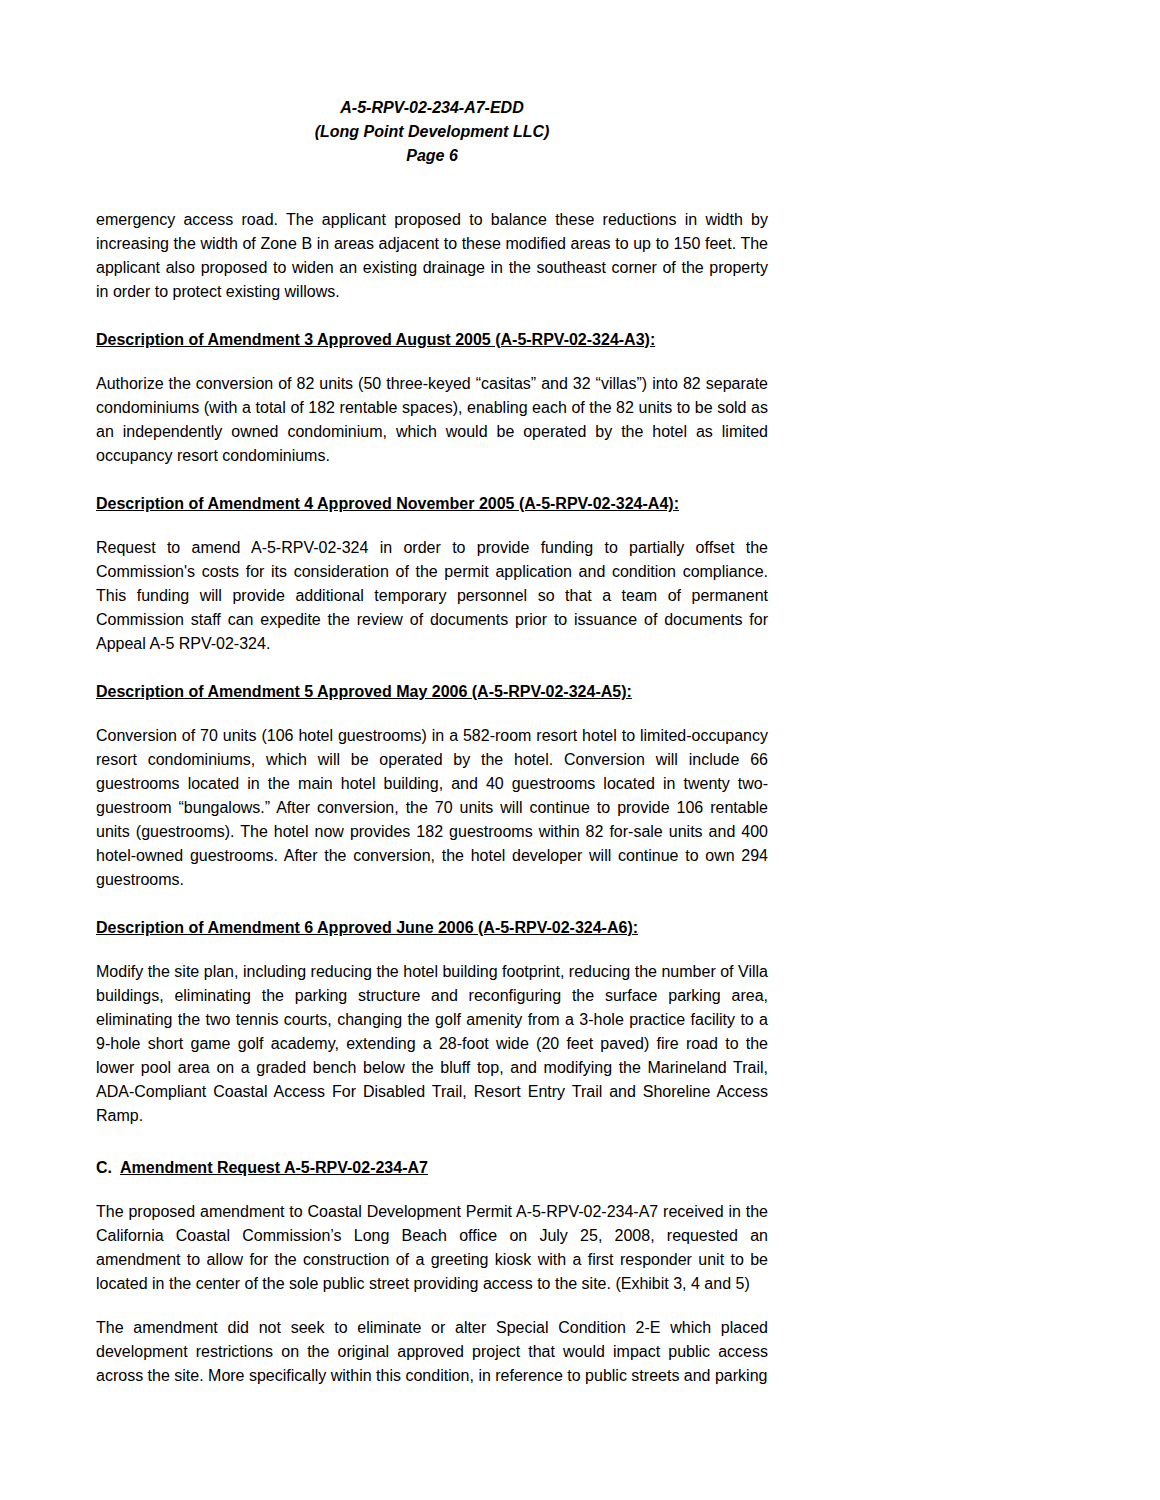A-5-RPV-02-234-A7-EDD (Long Point Development LLC) Page 6
emergency access road. The applicant proposed to balance these reductions in width by increasing the width of Zone B in areas adjacent to these modified areas to up to 150 feet. The applicant also proposed to widen an existing drainage in the southeast corner of the property in order to protect existing willows.
Description of Amendment 3 Approved August 2005 (A-5-RPV-02-324-A3):
Authorize the conversion of 82 units (50 three-keyed “casitas” and 32 “villas”) into 82 separate condominiums (with a total of 182 rentable spaces), enabling each of the 82 units to be sold as an independently owned condominium, which would be operated by the hotel as limited occupancy resort condominiums.
Description of Amendment 4 Approved November 2005 (A-5-RPV-02-324-A4):
Request to amend A-5-RPV-02-324 in order to provide funding to partially offset the Commission's costs for its consideration of the permit application and condition compliance. This funding will provide additional temporary personnel so that a team of permanent Commission staff can expedite the review of documents prior to issuance of documents for Appeal A-5 RPV-02-324.
Description of Amendment 5 Approved May 2006 (A-5-RPV-02-324-A5):
Conversion of 70 units (106 hotel guestrooms) in a 582-room resort hotel to limited-occupancy resort condominiums, which will be operated by the hotel. Conversion will include 66 guestrooms located in the main hotel building, and 40 guestrooms located in twenty two-guestroom “bungalows.” After conversion, the 70 units will continue to provide 106 rentable units (guestrooms). The hotel now provides 182 guestrooms within 82 for-sale units and 400 hotel-owned guestrooms. After the conversion, the hotel developer will continue to own 294 guestrooms.
Description of Amendment 6 Approved June 2006 (A-5-RPV-02-324-A6):
Modify the site plan, including reducing the hotel building footprint, reducing the number of Villa buildings, eliminating the parking structure and reconfiguring the surface parking area, eliminating the two tennis courts, changing the golf amenity from a 3-hole practice facility to a 9-hole short game golf academy, extending a 28-foot wide (20 feet paved) fire road to the lower pool area on a graded bench below the bluff top, and modifying the Marineland Trail, ADA-Compliant Coastal Access For Disabled Trail, Resort Entry Trail and Shoreline Access Ramp.
C. Amendment Request A-5-RPV-02-234-A7
The proposed amendment to Coastal Development Permit A-5-RPV-02-234-A7 received in the California Coastal Commission’s Long Beach office on July 25, 2008, requested an amendment to allow for the construction of a greeting kiosk with a first responder unit to be located in the center of the sole public street providing access to the site. (Exhibit 3, 4 and 5)
The amendment did not seek to eliminate or alter Special Condition 2-E which placed development restrictions on the original approved project that would impact public access across the site. More specifically within this condition, in reference to public streets and parking